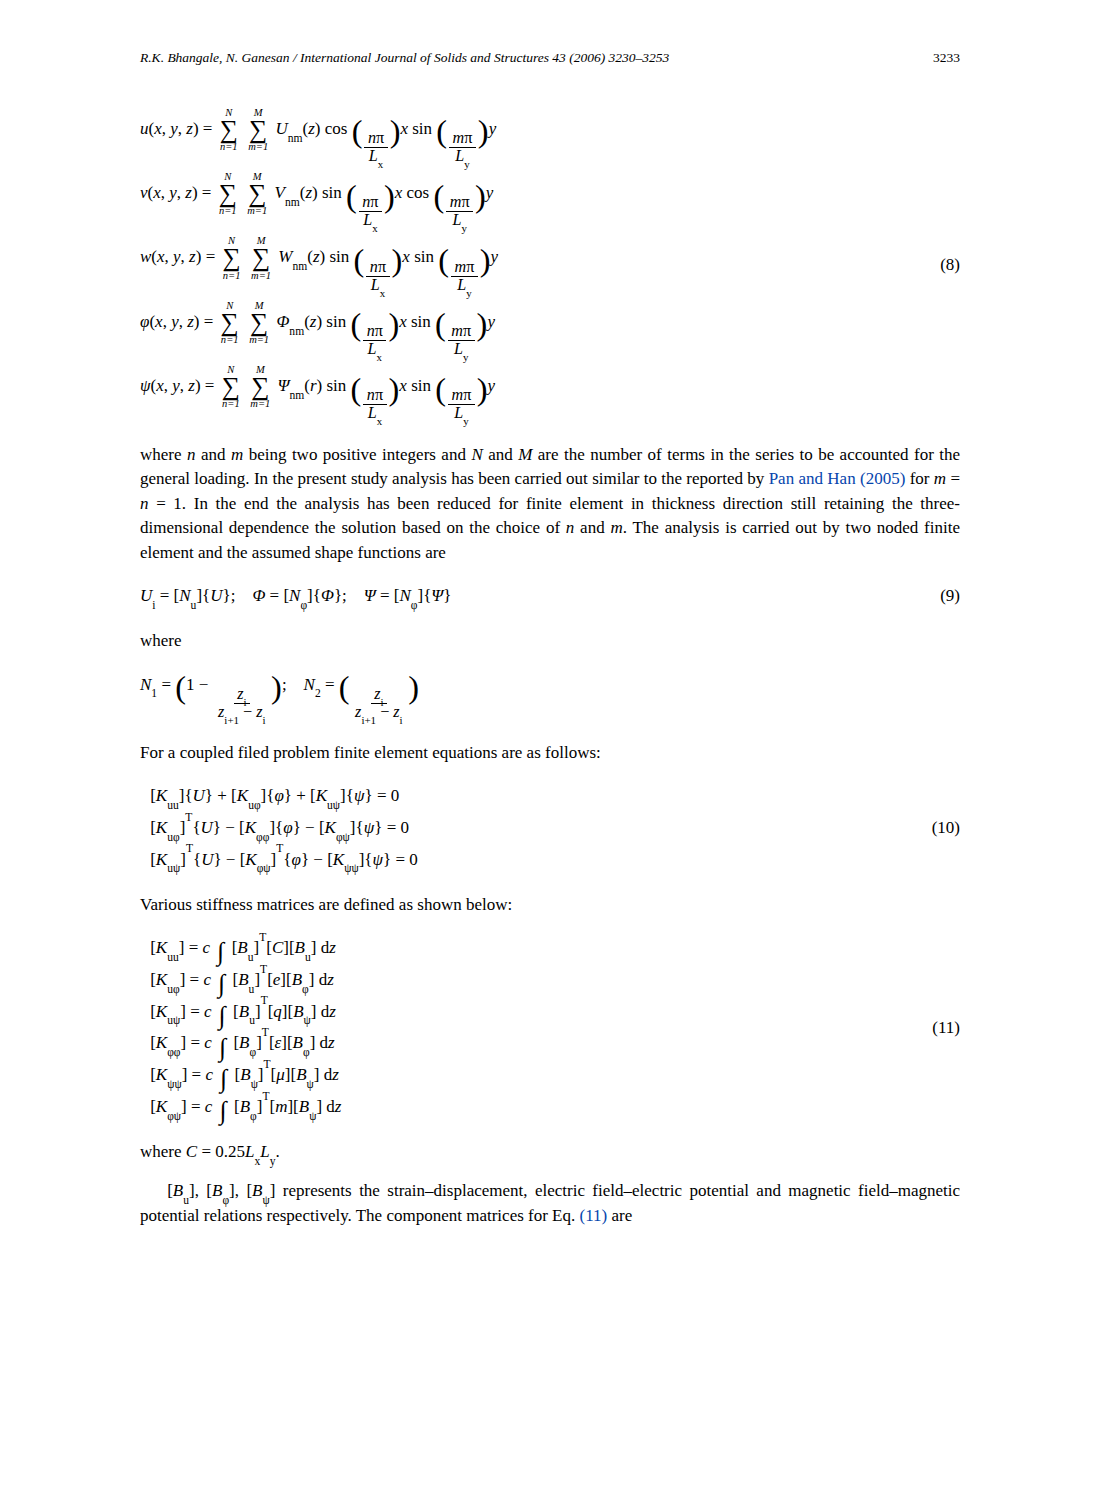R.K. Bhangale, N. Ganesan / International Journal of Solids and Structures 43 (2006) 3230–3253
3233
u(x, y, z) = N∑n=1 M∑m=1 Unm(z) cos (nπ Lx) x sin (mπ Ly) y
v(x, y, z) = N∑n=1 M∑m=1 Vnm(z) sin (nπ Lx) x cos (mπ Ly) y
w(x, y, z) = N∑n=1 M∑m=1 Wnm(z) sin (nπ Lx) x sin (mπ Ly) y
φ(x, y, z) = N∑n=1 M∑m=1 Φnm(z) sin (nπ Lx) x sin (mπ Ly) y
ψ(x, y, z) = N∑n=1 M∑m=1 Ψnm(r) sin (nπ Lx) x sin (mπ Ly) y
(8)
where n and m being two positive integers and N and M are the number of terms in the series to be accounted for the general loading. In the present study analysis has been carried out similar to the reported by Pan and Han (2005) for m = n = 1. In the end the analysis has been reduced for finite element in thickness direction still retaining the three-dimensional dependence the solution based on the choice of n and m. The analysis is carried out by two noded finite element and the assumed shape functions are
Ui = [Nu]{U}; Φ = [Nφ]{Φ}; Ψ = [Nφ]{Ψ}
(9)
where
N1 = (1 − zi zi+1 − zi); N2 = (zi zi+1 − zi)
For a coupled filed problem finite element equations are as follows:
[Kuu]{U} + [Kuφ]{φ} + [Kuψ]{ψ} = 0
[Kuφ]T{U} − [Kφφ]{φ} − [Kφψ]{ψ} = 0
[Kuψ]T{U} − [Kφψ]T{φ} − [Kψψ]{ψ} = 0
(10)
Various stiffness matrices are defined as shown below:
[Kuu] = c ∫ [Bu]T[C][Bu] dz
[Kuφ] = c ∫ [Bu]T[e][Bφ] dz
[Kuψ] = c ∫ [Bu]T[q][Bψ] dz
[Kφφ] = c ∫ [Bφ]T[ε][Bφ] dz
[Kψψ] = c ∫ [Bψ]T[μ][Bψ] dz
[Kφψ] = c ∫ [Bφ]T[m][Bψ] dz
(11)
where C = 0.25LxLy.
[Bu], [Bφ], [Bψ] represents the strain–displacement, electric field–electric potential and magnetic field–magnetic potential relations respectively. The component matrices for Eq. (11) are